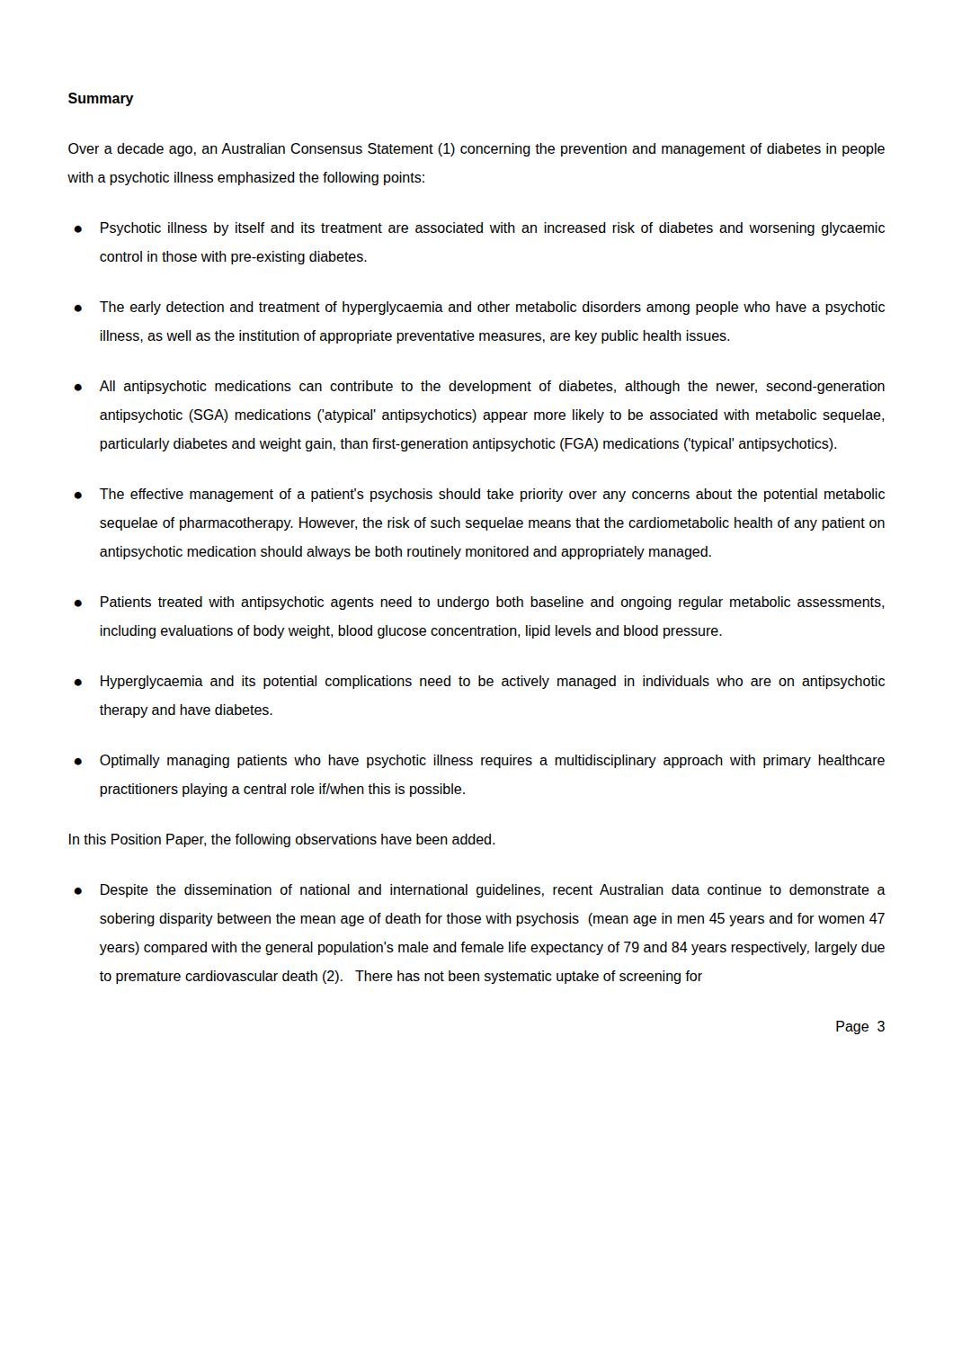Summary
Over a decade ago, an Australian Consensus Statement (1) concerning the prevention and management of diabetes in people with a psychotic illness emphasized the following points:
Psychotic illness by itself and its treatment are associated with an increased risk of diabetes and worsening glycaemic control in those with pre-existing diabetes.
The early detection and treatment of hyperglycaemia and other metabolic disorders among people who have a psychotic illness, as well as the institution of appropriate preventative measures, are key public health issues.
All antipsychotic medications can contribute to the development of diabetes, although the newer, second-generation antipsychotic (SGA) medications ('atypical' antipsychotics) appear more likely to be associated with metabolic sequelae, particularly diabetes and weight gain, than first-generation antipsychotic (FGA) medications ('typical' antipsychotics).
The effective management of a patient's psychosis should take priority over any concerns about the potential metabolic sequelae of pharmacotherapy. However, the risk of such sequelae means that the cardiometabolic health of any patient on antipsychotic medication should always be both routinely monitored and appropriately managed.
Patients treated with antipsychotic agents need to undergo both baseline and ongoing regular metabolic assessments, including evaluations of body weight, blood glucose concentration, lipid levels and blood pressure.
Hyperglycaemia and its potential complications need to be actively managed in individuals who are on antipsychotic therapy and have diabetes.
Optimally managing patients who have psychotic illness requires a multidisciplinary approach with primary healthcare practitioners playing a central role if/when this is possible.
In this Position Paper, the following observations have been added.
Despite the dissemination of national and international guidelines, recent Australian data continue to demonstrate a sobering disparity between the mean age of death for those with psychosis (mean age in men 45 years and for women 47 years) compared with the general population's male and female life expectancy of 79 and 84 years respectively, largely due to premature cardiovascular death (2). There has not been systematic uptake of screening for
Page 3